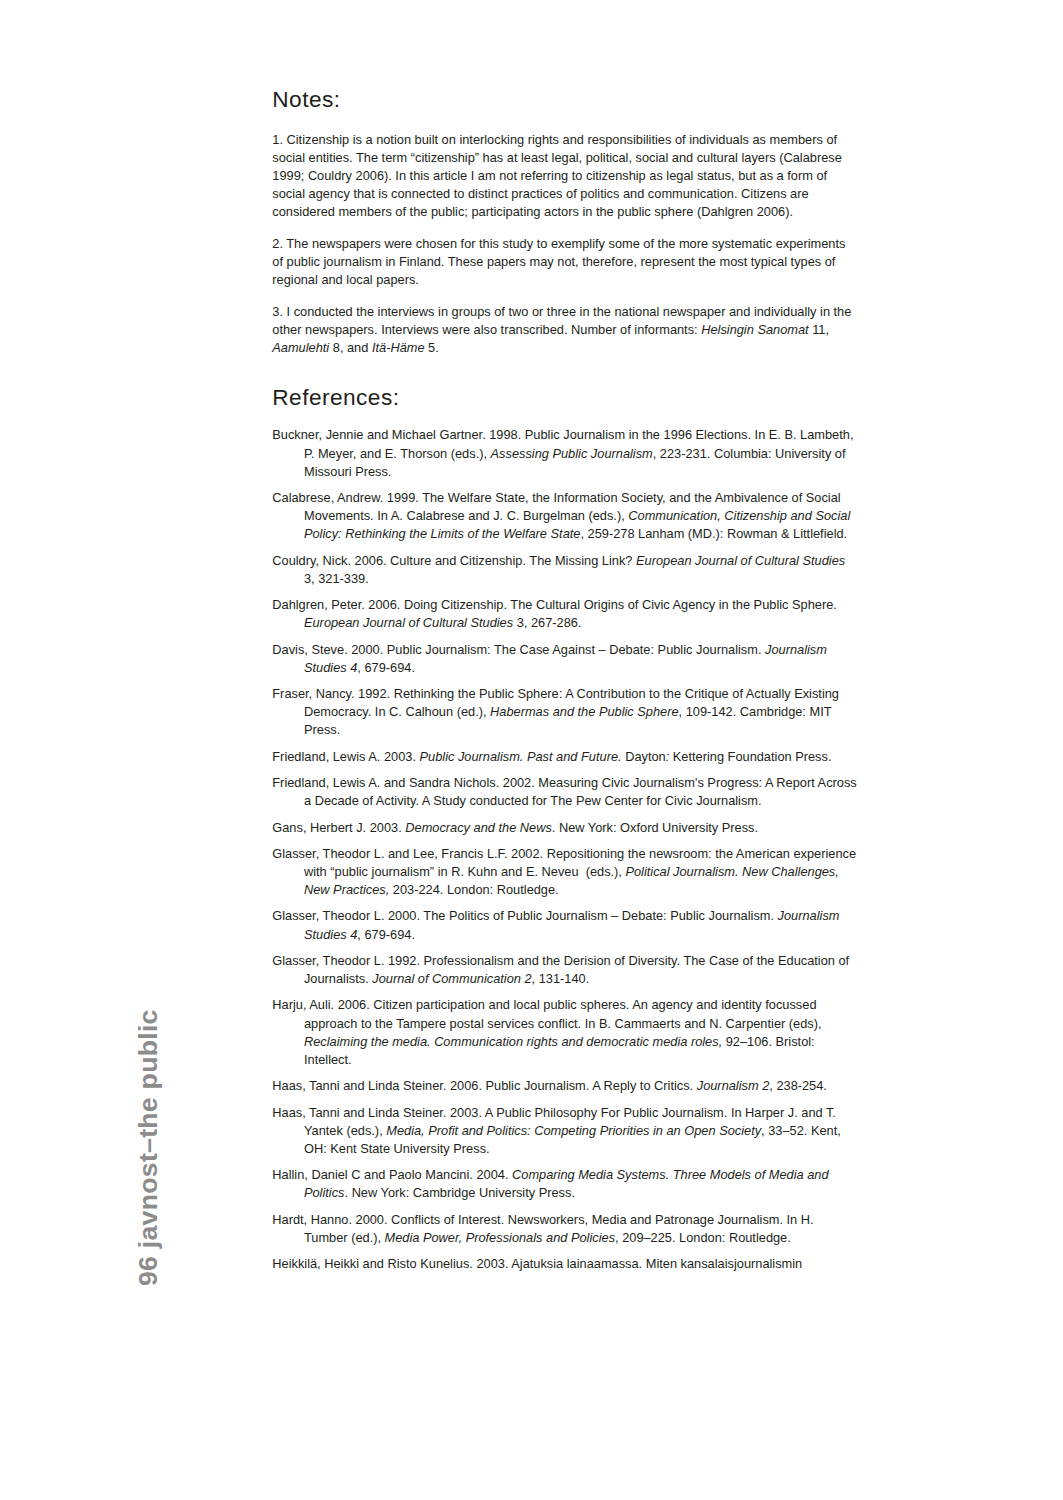96 javnost–the public
Notes:
1. Citizenship is a notion built on interlocking rights and responsibilities of individuals as members of social entities. The term “citizenship” has at least legal, political, social and cultural layers (Calabrese 1999; Couldry 2006). In this article I am not referring to citizenship as legal status, but as a form of social agency that is connected to distinct practices of politics and communication. Citizens are considered members of the public; participating actors in the public sphere (Dahlgren 2006).
2. The newspapers were chosen for this study to exemplify some of the more systematic experiments of public journalism in Finland. These papers may not, therefore, represent the most typical types of regional and local papers.
3. I conducted the interviews in groups of two or three in the national newspaper and individually in the other newspapers. Interviews were also transcribed. Number of informants: Helsingin Sanomat 11, Aamulehti 8, and Itä-Häme 5.
References:
Buckner, Jennie and Michael Gartner. 1998. Public Journalism in the 1996 Elections. In E. B. Lambeth, P. Meyer, and E. Thorson (eds.), Assessing Public Journalism, 223-231. Columbia: University of Missouri Press.
Calabrese, Andrew. 1999. The Welfare State, the Information Society, and the Ambivalence of Social Movements. In A. Calabrese and J. C. Burgelman (eds.), Communication, Citizenship and Social Policy: Rethinking the Limits of the Welfare State, 259-278 Lanham (MD.): Rowman & Littlefield.
Couldry, Nick. 2006. Culture and Citizenship. The Missing Link? European Journal of Cultural Studies 3, 321-339.
Dahlgren, Peter. 2006. Doing Citizenship. The Cultural Origins of Civic Agency in the Public Sphere. European Journal of Cultural Studies 3, 267-286.
Davis, Steve. 2000. Public Journalism: The Case Against – Debate: Public Journalism. Journalism Studies 4, 679-694.
Fraser, Nancy. 1992. Rethinking the Public Sphere: A Contribution to the Critique of Actually Existing Democracy. In C. Calhoun (ed.), Habermas and the Public Sphere, 109-142. Cambridge: MIT Press.
Friedland, Lewis A. 2003. Public Journalism. Past and Future. Dayton: Kettering Foundation Press.
Friedland, Lewis A. and Sandra Nichols. 2002. Measuring Civic Journalism’s Progress: A Report Across a Decade of Activity. A Study conducted for The Pew Center for Civic Journalism.
Gans, Herbert J. 2003. Democracy and the News. New York: Oxford University Press.
Glasser, Theodor L. and Lee, Francis L.F. 2002. Repositioning the newsroom: the American experience with “public journalism” in R. Kuhn and E. Neveu (eds.), Political Journalism. New Challenges, New Practices, 203-224. London: Routledge.
Glasser, Theodor L. 2000. The Politics of Public Journalism – Debate: Public Journalism. Journalism Studies 4, 679-694.
Glasser, Theodor L. 1992. Professionalism and the Derision of Diversity. The Case of the Education of Journalists. Journal of Communication 2, 131-140.
Harju, Auli. 2006. Citizen participation and local public spheres. An agency and identity focussed approach to the Tampere postal services conflict. In B. Cammaerts and N. Carpentier (eds), Reclaiming the media. Communication rights and democratic media roles, 92–106. Bristol: Intellect.
Haas, Tanni and Linda Steiner. 2006. Public Journalism. A Reply to Critics. Journalism 2, 238-254.
Haas, Tanni and Linda Steiner. 2003. A Public Philosophy For Public Journalism. In Harper J. and T. Yantek (eds.), Media, Profit and Politics: Competing Priorities in an Open Society, 33–52. Kent, OH: Kent State University Press.
Hallin, Daniel C and Paolo Mancini. 2004. Comparing Media Systems. Three Models of Media and Politics. New York: Cambridge University Press.
Hardt, Hanno. 2000. Conflicts of Interest. Newsworkers, Media and Patronage Journalism. In H. Tumber (ed.), Media Power, Professionals and Policies, 209–225. London: Routledge.
Heikkilä, Heikki and Risto Kunelius. 2003. Ajatuksia lainaamassa. Miten kansalaisjournalismin